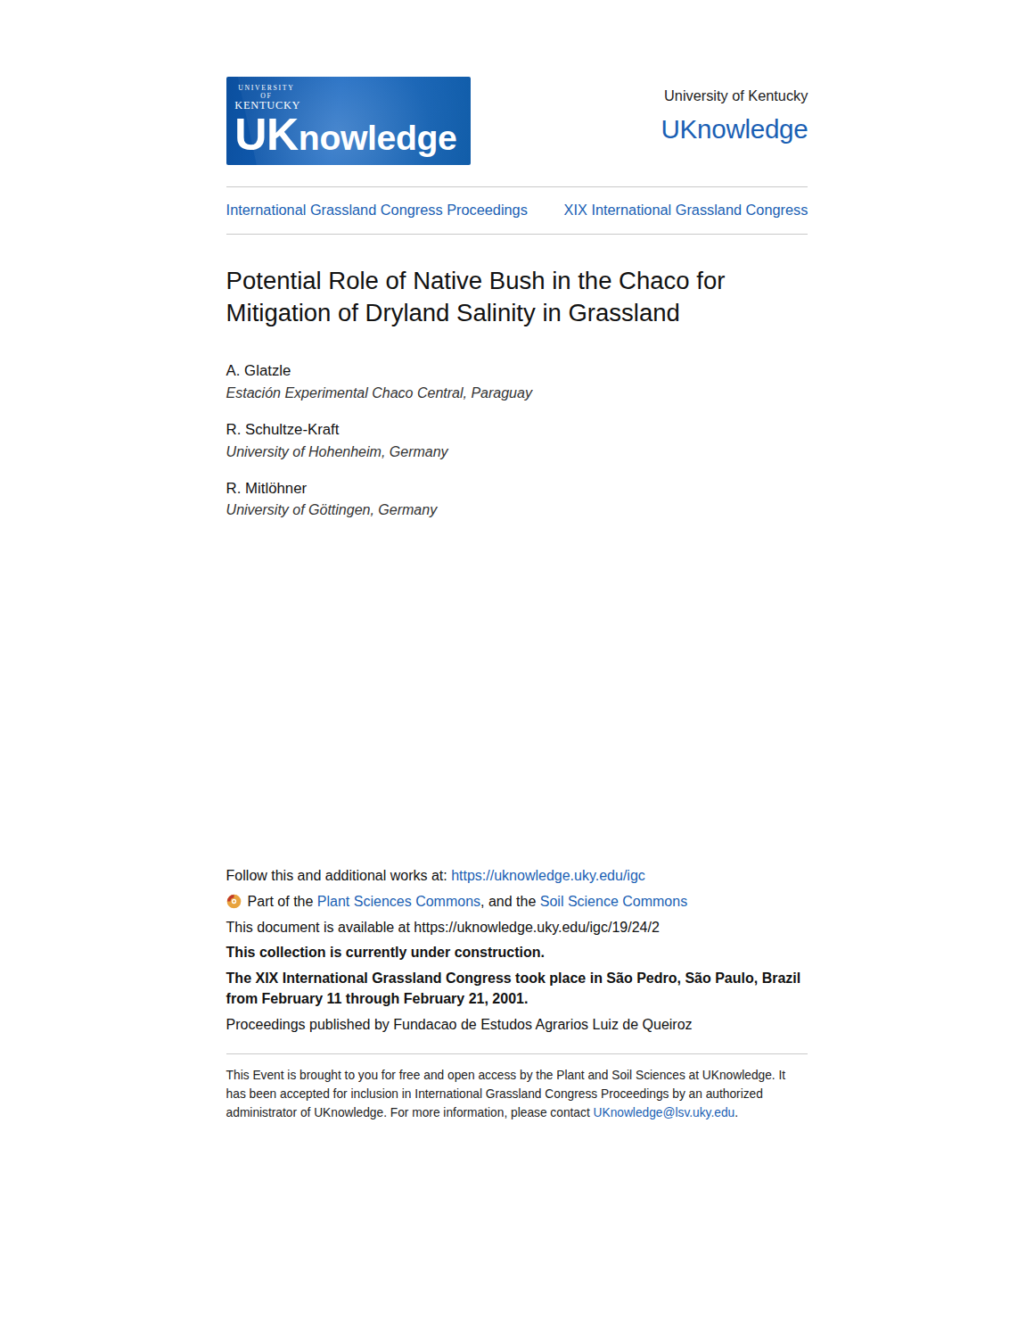University of KENTUCKY
UKnowledge
University of Kentucky
UKnowledge
International Grassland Congress Proceedings XIX International Grassland Congress
Potential Role of Native Bush in the Chaco for Mitigation of Dryland Salinity in Grassland
A. Glatzle
Estación Experimental Chaco Central, Paraguay
R. Schultze-Kraft
University of Hohenheim, Germany
R. Mitlöhner
University of Göttingen, Germany
Follow this and additional works at: https://uknowledge.uky.edu/igc
Part of the Plant Sciences Commons, and the Soil Science Commons
This document is available at https://uknowledge.uky.edu/igc/19/24/2
This collection is currently under construction.
The XIX International Grassland Congress took place in São Pedro, São Paulo, Brazil from February 11 through February 21, 2001.
Proceedings published by Fundacao de Estudos Agrarios Luiz de Queiroz
This Event is brought to you for free and open access by the Plant and Soil Sciences at UKnowledge. It has been accepted for inclusion in International Grassland Congress Proceedings by an authorized administrator of UKnowledge. For more information, please contact UKnowledge@lsv.uky.edu.